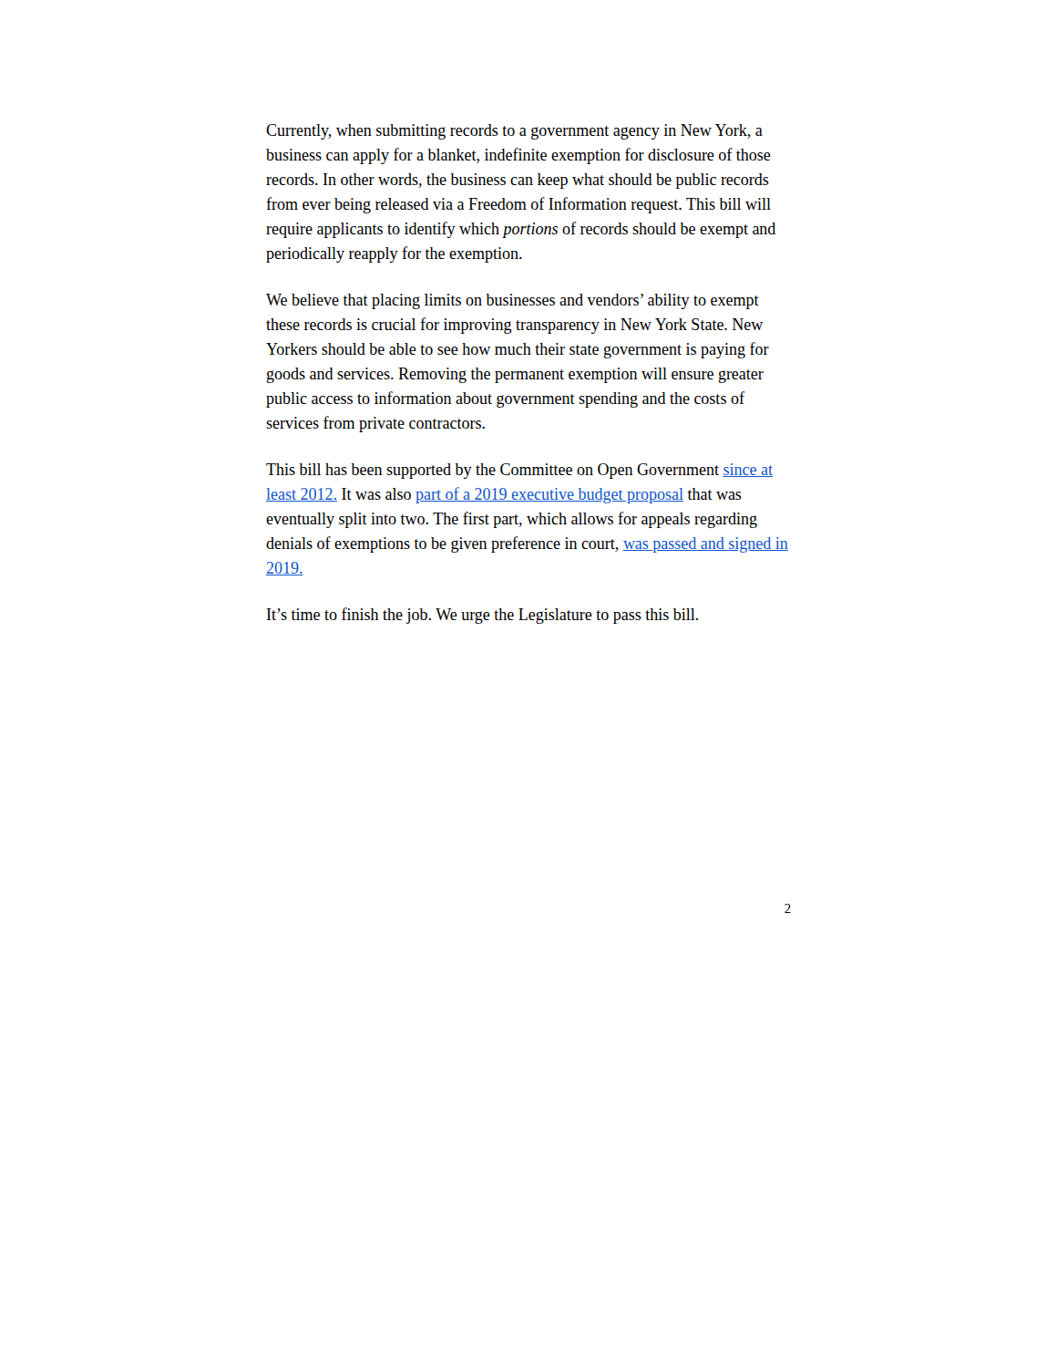Currently, when submitting records to a government agency in New York, a business can apply for a blanket, indefinite exemption for disclosure of those records. In other words, the business can keep what should be public records from ever being released via a Freedom of Information request. This bill will require applicants to identify which portions of records should be exempt and periodically reapply for the exemption.
We believe that placing limits on businesses and vendors’ ability to exempt these records is crucial for improving transparency in New York State. New Yorkers should be able to see how much their state government is paying for goods and services. Removing the permanent exemption will ensure greater public access to information about government spending and the costs of services from private contractors.
This bill has been supported by the Committee on Open Government since at least 2012. It was also part of a 2019 executive budget proposal that was eventually split into two. The first part, which allows for appeals regarding denials of exemptions to be given preference in court, was passed and signed in 2019.
It’s time to finish the job. We urge the Legislature to pass this bill.
2